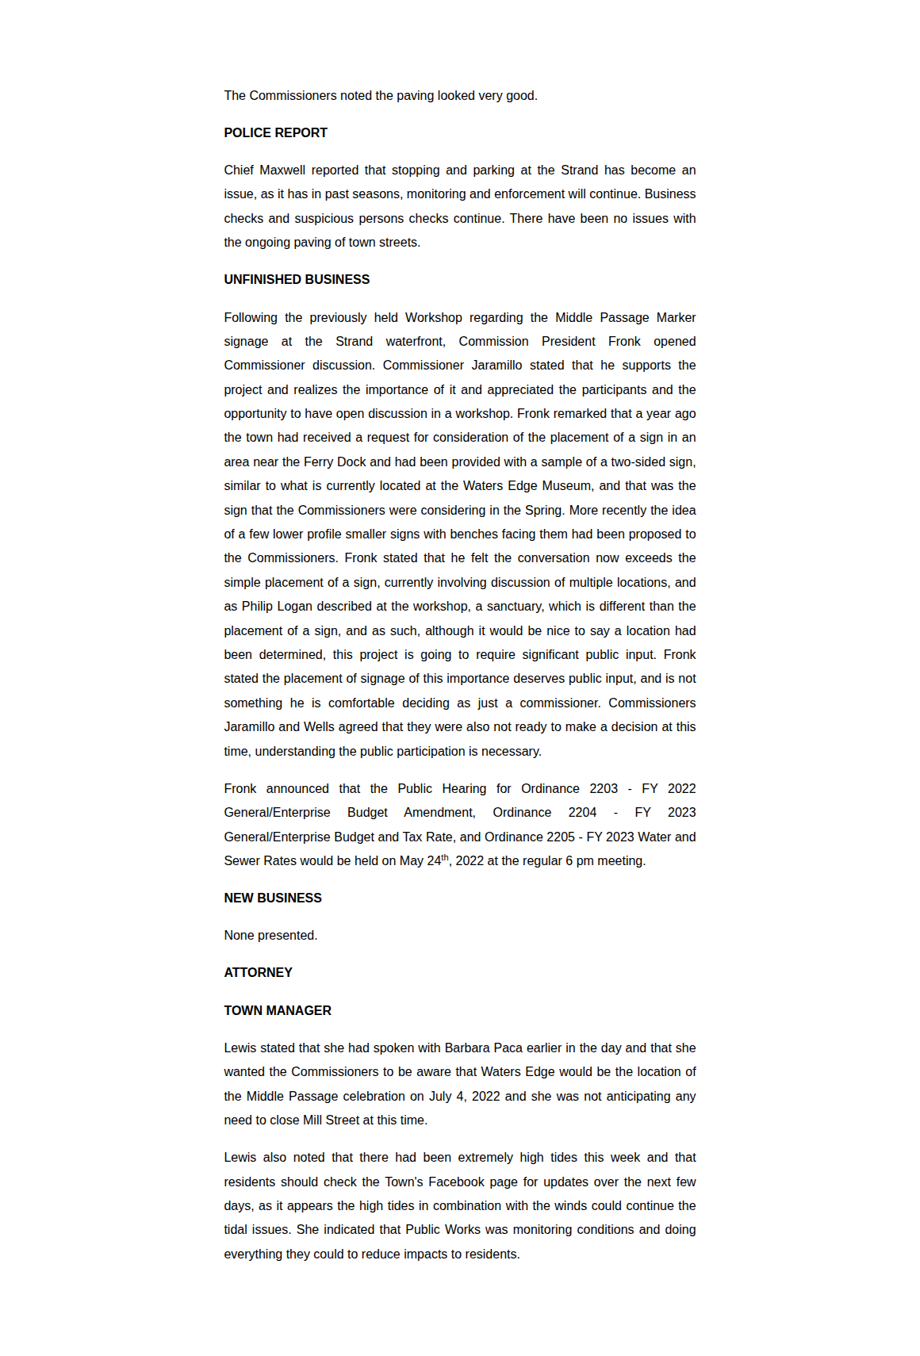The Commissioners noted the paving looked very good.
POLICE REPORT
Chief Maxwell reported that stopping and parking at the Strand has become an issue, as it has in past seasons, monitoring and enforcement will continue. Business checks and suspicious persons checks continue. There have been no issues with the ongoing paving of town streets.
UNFINISHED BUSINESS
Following the previously held Workshop regarding the Middle Passage Marker signage at the Strand waterfront, Commission President Fronk opened Commissioner discussion. Commissioner Jaramillo stated that he supports the project and realizes the importance of it and appreciated the participants and the opportunity to have open discussion in a workshop. Fronk remarked that a year ago the town had received a request for consideration of the placement of a sign in an area near the Ferry Dock and had been provided with a sample of a two-sided sign, similar to what is currently located at the Waters Edge Museum, and that was the sign that the Commissioners were considering in the Spring. More recently the idea of a few lower profile smaller signs with benches facing them had been proposed to the Commissioners. Fronk stated that he felt the conversation now exceeds the simple placement of a sign, currently involving discussion of multiple locations, and as Philip Logan described at the workshop, a sanctuary, which is different than the placement of a sign, and as such, although it would be nice to say a location had been determined, this project is going to require significant public input. Fronk stated the placement of signage of this importance deserves public input, and is not something he is comfortable deciding as just a commissioner. Commissioners Jaramillo and Wells agreed that they were also not ready to make a decision at this time, understanding the public participation is necessary.
Fronk announced that the Public Hearing for Ordinance 2203 - FY 2022 General/Enterprise Budget Amendment, Ordinance 2204 - FY 2023 General/Enterprise Budget and Tax Rate, and Ordinance 2205 - FY 2023 Water and Sewer Rates would be held on May 24th, 2022 at the regular 6 pm meeting.
NEW BUSINESS
None presented.
ATTORNEY
TOWN MANAGER
Lewis stated that she had spoken with Barbara Paca earlier in the day and that she wanted the Commissioners to be aware that Waters Edge would be the location of the Middle Passage celebration on July 4, 2022 and she was not anticipating any need to close Mill Street at this time.
Lewis also noted that there had been extremely high tides this week and that residents should check the Town's Facebook page for updates over the next few days, as it appears the high tides in combination with the winds could continue the tidal issues. She indicated that Public Works was monitoring conditions and doing everything they could to reduce impacts to residents.